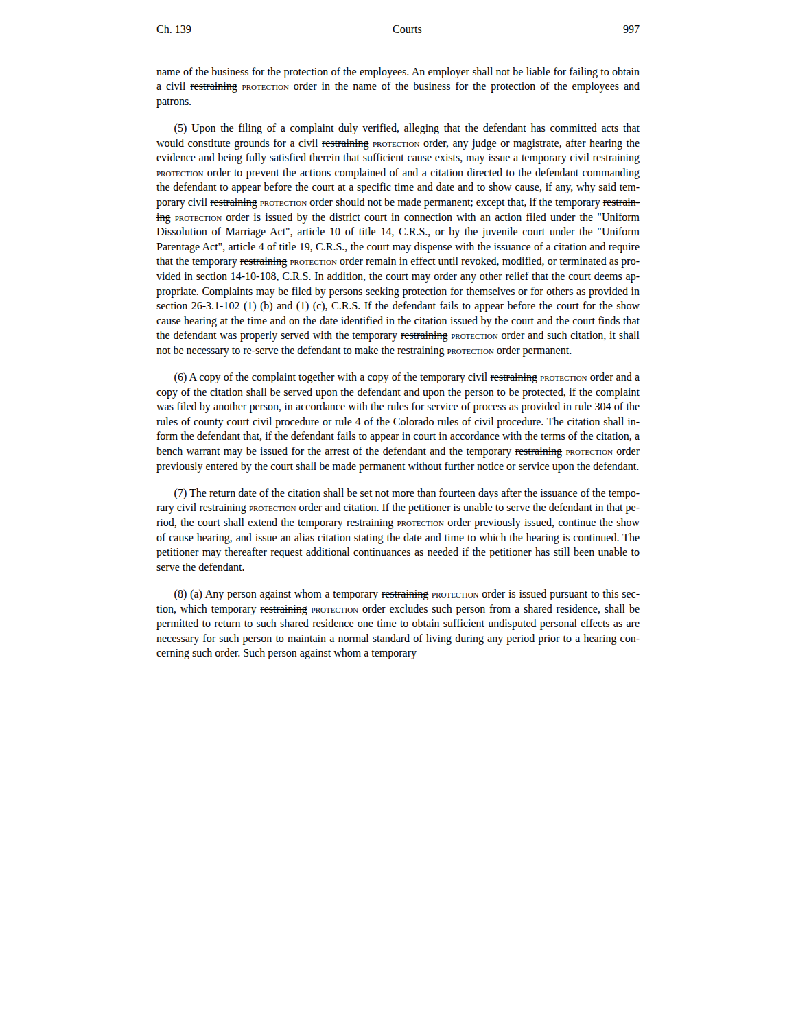Ch. 139 Courts 997
name of the business for the protection of the employees. An employer shall not be liable for failing to obtain a civil restraining protection order in the name of the business for the protection of the employees and patrons.
(5) Upon the filing of a complaint duly verified, alleging that the defendant has committed acts that would constitute grounds for a civil restraining protection order, any judge or magistrate, after hearing the evidence and being fully satisfied therein that sufficient cause exists, may issue a temporary civil restraining protection order to prevent the actions complained of and a citation directed to the defendant commanding the defendant to appear before the court at a specific time and date and to show cause, if any, why said temporary civil restraining protection order should not be made permanent; except that, if the temporary restraining protection order is issued by the district court in connection with an action filed under the "Uniform Dissolution of Marriage Act", article 10 of title 14, C.R.S., or by the juvenile court under the "Uniform Parentage Act", article 4 of title 19, C.R.S., the court may dispense with the issuance of a citation and require that the temporary restraining protection order remain in effect until revoked, modified, or terminated as provided in section 14-10-108, C.R.S. In addition, the court may order any other relief that the court deems appropriate. Complaints may be filed by persons seeking protection for themselves or for others as provided in section 26-3.1-102 (1) (b) and (1) (c), C.R.S. If the defendant fails to appear before the court for the show cause hearing at the time and on the date identified in the citation issued by the court and the court finds that the defendant was properly served with the temporary restraining protection order and such citation, it shall not be necessary to re-serve the defendant to make the restraining protection order permanent.
(6) A copy of the complaint together with a copy of the temporary civil restraining protection order and a copy of the citation shall be served upon the defendant and upon the person to be protected, if the complaint was filed by another person, in accordance with the rules for service of process as provided in rule 304 of the rules of county court civil procedure or rule 4 of the Colorado rules of civil procedure. The citation shall inform the defendant that, if the defendant fails to appear in court in accordance with the terms of the citation, a bench warrant may be issued for the arrest of the defendant and the temporary restraining protection order previously entered by the court shall be made permanent without further notice or service upon the defendant.
(7) The return date of the citation shall be set not more than fourteen days after the issuance of the temporary civil restraining protection order and citation. If the petitioner is unable to serve the defendant in that period, the court shall extend the temporary restraining protection order previously issued, continue the show of cause hearing, and issue an alias citation stating the date and time to which the hearing is continued. The petitioner may thereafter request additional continuances as needed if the petitioner has still been unable to serve the defendant.
(8) (a) Any person against whom a temporary restraining protection order is issued pursuant to this section, which temporary restraining protection order excludes such person from a shared residence, shall be permitted to return to such shared residence one time to obtain sufficient undisputed personal effects as are necessary for such person to maintain a normal standard of living during any period prior to a hearing concerning such order. Such person against whom a temporary